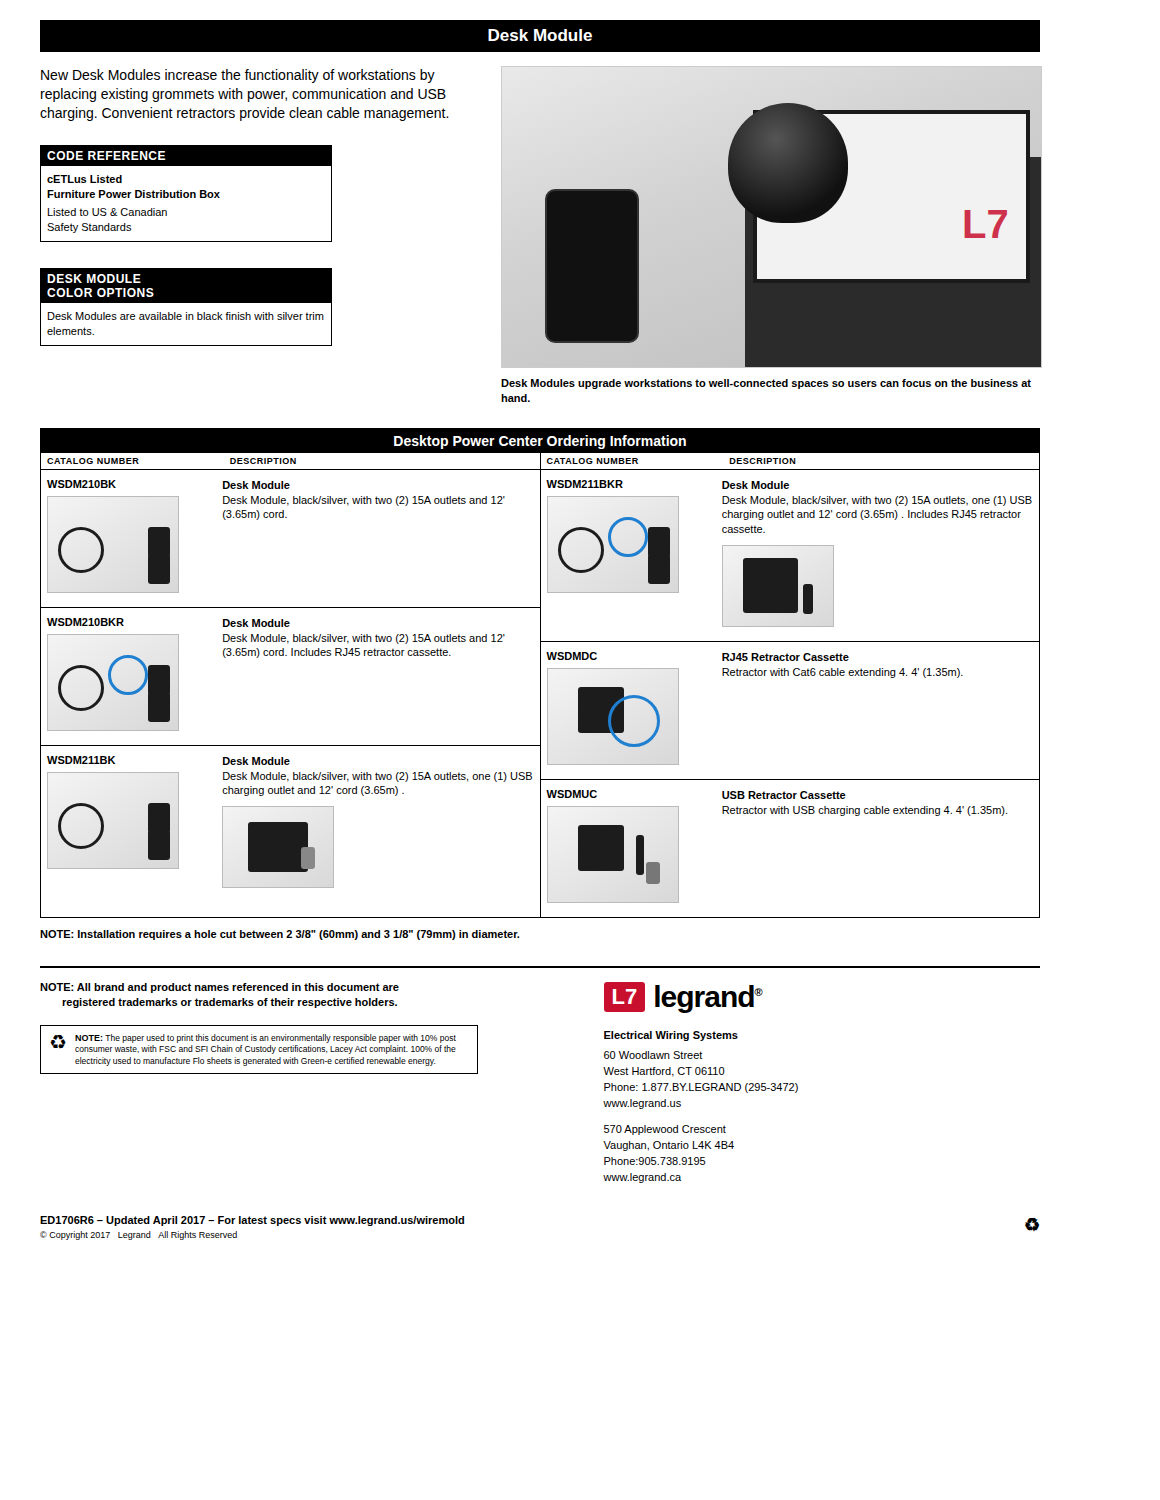Desk Module
New Desk Modules increase the functionality of workstations by replacing existing grommets with power, communication and USB charging. Convenient retractors provide clean cable management.
CODE REFERENCE
cETLus Listed Furniture Power Distribution Box
Listed to US & Canadian
Safety Standards
DESK MODULE
COLOR OPTIONS
Desk Modules are available in black finish with silver trim elements.
L7
Desk Modules upgrade workstations to well-connected spaces so users can focus on the business at hand.
Desktop Power Center Ordering Information
CATALOG NUMBER
DESCRIPTION
CATALOG NUMBER
DESCRIPTION
WSDM210BK
Desk Module Desk Module, black/silver, with two (2) 15A outlets and 12' (3.65m) cord.
WSDM210BKR
Desk Module Desk Module, black/silver, with two (2) 15A outlets and 12' (3.65m) cord. Includes RJ45 retractor cassette.
WSDM211BK
Desk Module Desk Module, black/silver, with two (2) 15A outlets, one (1) USB charging outlet and 12' cord (3.65m) .
WSDM211BKR
Desk Module Desk Module, black/silver, with two (2) 15A outlets, one (1) USB charging outlet and 12' cord (3.65m) . Includes RJ45 retractor cassette.
WSDMDC
RJ45 Retractor Cassette Retractor with Cat6 cable extending 4. 4' (1.35m).
WSDMUC
USB Retractor Cassette Retractor with USB charging cable extending 4. 4' (1.35m).
NOTE: Installation requires a hole cut between 2 3/8" (60mm) and 3 1/8" (79mm) in diameter.
NOTE: All brand and product names referenced in this document are registered trademarks or trademarks of their respective holders.
♻
NOTE: The paper used to print this document is an environmentally responsible paper with 10% post consumer waste, with FSC and SFI Chain of Custody certifications, Lacey Act complaint. 100% of the electricity used to manufacture Flo sheets is generated with Green-e certified renewable energy.
L7 legrand®
Electrical Wiring Systems
60 Woodlawn Street
West Hartford, CT 06110
Phone: 1.877.BY.LEGRAND (295-3472)
www.legrand.us
570 Applewood Crescent
Vaughan, Ontario L4K 4B4
Phone:905.738.9195
www.legrand.ca
ED1706R6 – Updated April 2017 – For latest specs visit www.legrand.us/wiremold ♻
© Copyright 2017 Legrand All Rights Reserved